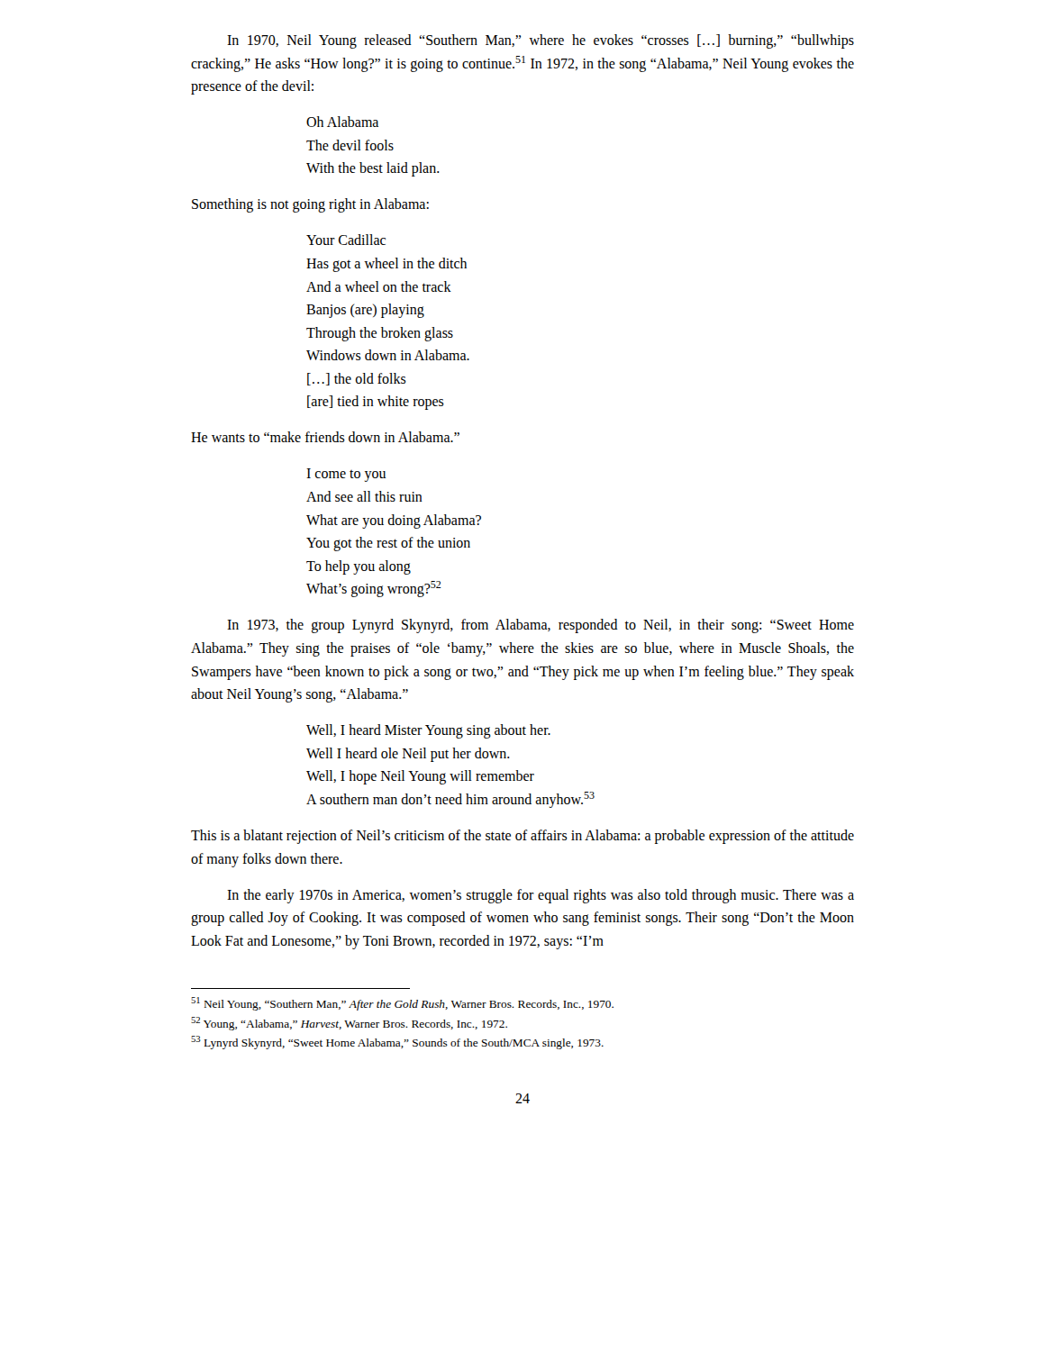In 1970, Neil Young released “Southern Man,” where he evokes “crosses […] burning,” “bullwhips cracking,” He asks “How long?” it is going to continue.51 In 1972, in the song “Alabama,” Neil Young evokes the presence of the devil:
Oh Alabama
The devil fools
With the best laid plan.
Something is not going right in Alabama:
Your Cadillac
Has got a wheel in the ditch
And a wheel on the track
Banjos (are) playing
Through the broken glass
Windows down in Alabama.
[…] the old folks
[are] tied in white ropes
He wants to “make friends down in Alabama.”
I come to you
And see all this ruin
What are you doing Alabama?
You got the rest of the union
To help you along
What’s going wrong?52
In 1973, the group Lynyrd Skynyrd, from Alabama, responded to Neil, in their song: “Sweet Home Alabama.” They sing the praises of “ole ‘bamy,” where the skies are so blue, where in Muscle Shoals, the Swampers have “been known to pick a song or two,” and “They pick me up when I’m feeling blue.” They speak about Neil Young’s song, “Alabama.”
Well, I heard Mister Young sing about her.
Well I heard ole Neil put her down.
Well, I hope Neil Young will remember
A southern man don’t need him around anyhow.53
This is a blatant rejection of Neil’s criticism of the state of affairs in Alabama: a probable expression of the attitude of many folks down there.
In the early 1970s in America, women’s struggle for equal rights was also told through music. There was a group called Joy of Cooking. It was composed of women who sang feminist songs. Their song “Don’t the Moon Look Fat and Lonesome,” by Toni Brown, recorded in 1972, says: “I’m
51 Neil Young, “Southern Man,” After the Gold Rush, Warner Bros. Records, Inc., 1970.
52 Young, “Alabama,” Harvest, Warner Bros. Records, Inc., 1972.
53 Lynyrd Skynyrd, “Sweet Home Alabama,” Sounds of the South/MCA single, 1973.
24